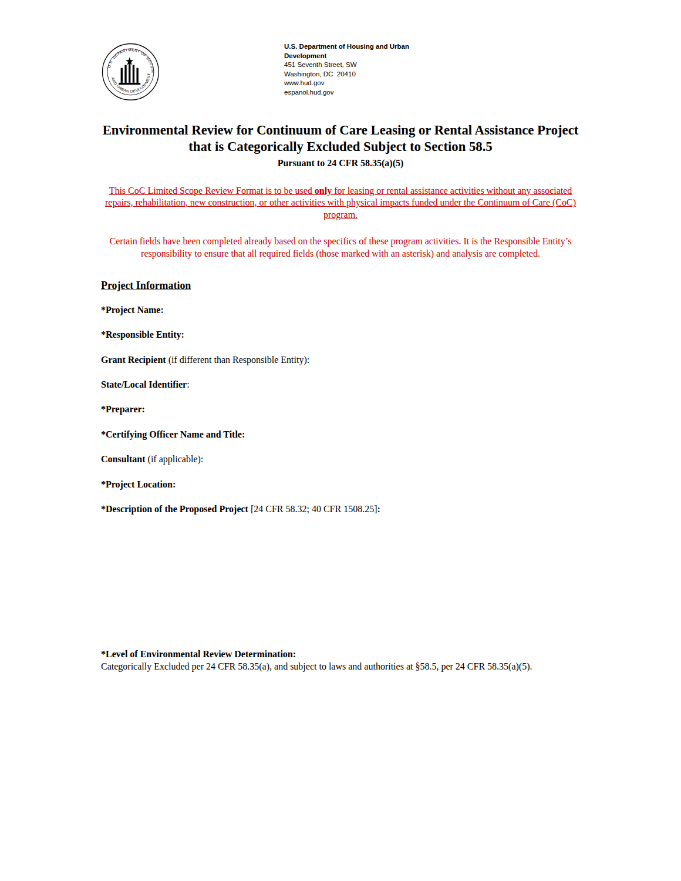U.S. DEPARTMENT OF HOUSING AND URBAN DEVELOPMENT
U.S. Department of Housing and Urban
Development
451 Seventh Street, SW
Washington, DC 20410
www.hud.gov
espanol.hud.gov
Environmental Review for Continuum of Care Leasing or Rental Assistance Project that is Categorically Excluded Subject to Section 58.5
Pursuant to 24 CFR 58.35(a)(5)
This CoC Limited Scope Review Format is to be used only for leasing or rental assistance activities without any associated repairs, rehabilitation, new construction, or other activities with physical impacts funded under the Continuum of Care (CoC) program.
Certain fields have been completed already based on the specifics of these program activities. It is the Responsible Entity’s responsibility to ensure that all required fields (those marked with an asterisk) and analysis are completed.
Project Information
*Project Name:
*Responsible Entity:
Grant Recipient (if different than Responsible Entity):
State/Local Identifier:
*Preparer:
*Certifying Officer Name and Title:
Consultant (if applicable):
*Project Location:
*Description of the Proposed Project [24 CFR 58.32; 40 CFR 1508.25]:
*Level of Environmental Review Determination:
Categorically Excluded per 24 CFR 58.35(a), and subject to laws and authorities at §58.5, per 24 CFR 58.35(a)(5).